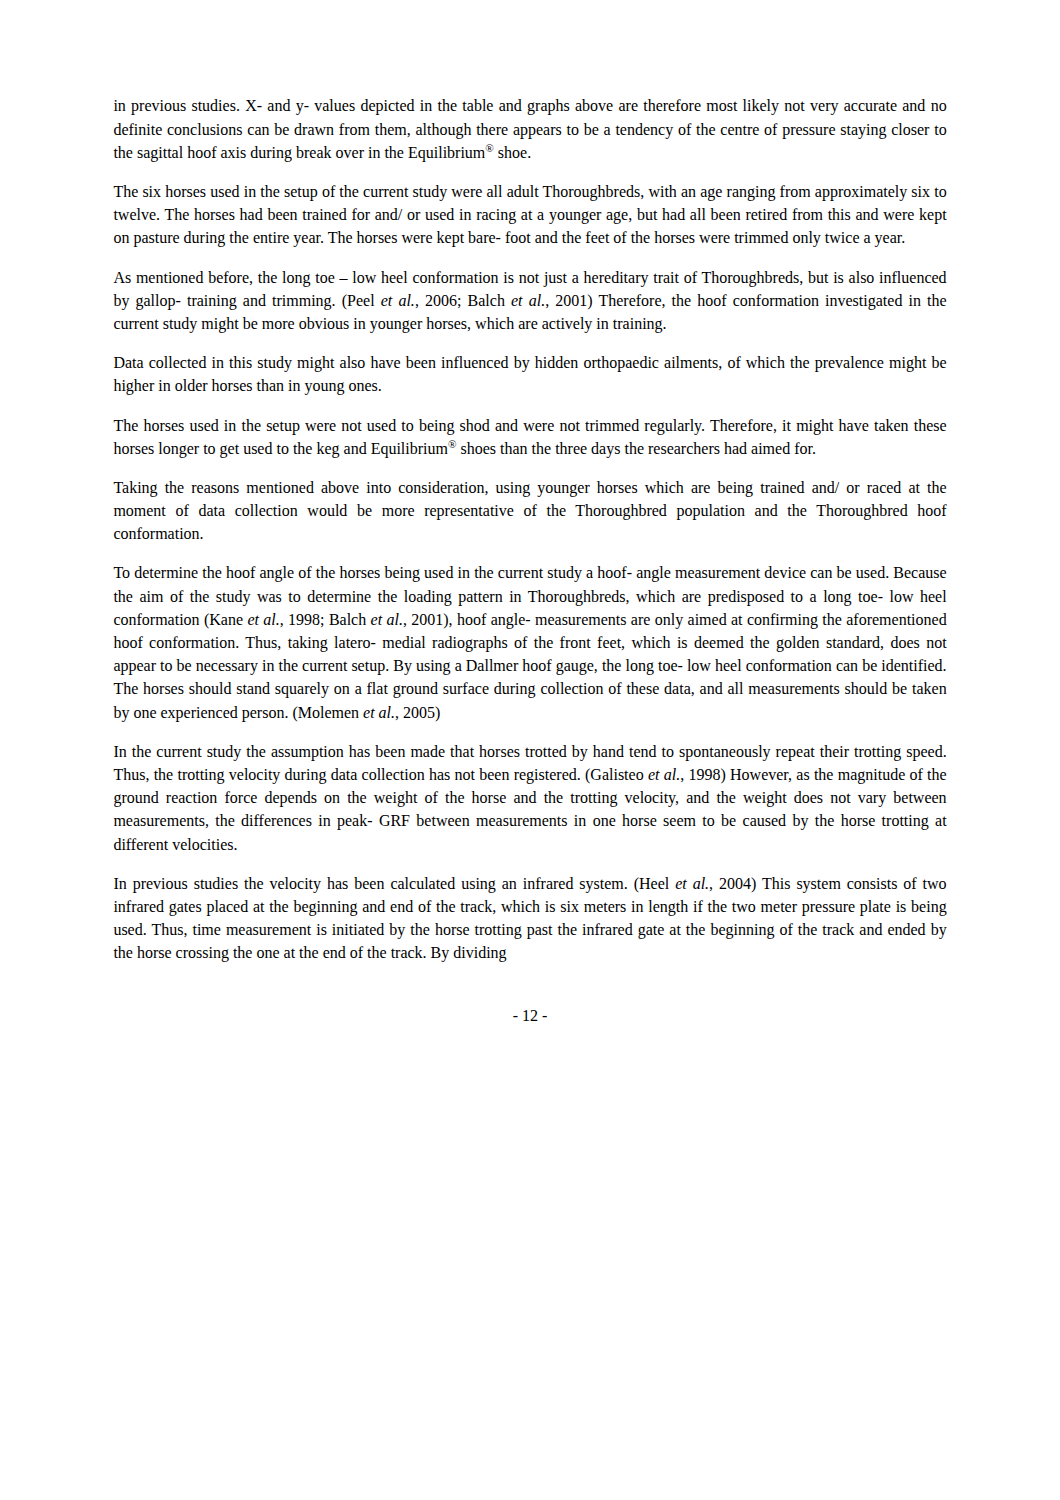in previous studies. X- and y- values depicted in the table and graphs above are therefore most likely not very accurate and no definite conclusions can be drawn from them, although there appears to be a tendency of the centre of pressure staying closer to the sagittal hoof axis during break over in the Equilibrium® shoe.
The six horses used in the setup of the current study were all adult Thoroughbreds, with an age ranging from approximately six to twelve. The horses had been trained for and/ or used in racing at a younger age, but had all been retired from this and were kept on pasture during the entire year. The horses were kept bare- foot and the feet of the horses were trimmed only twice a year.
As mentioned before, the long toe – low heel conformation is not just a hereditary trait of Thoroughbreds, but is also influenced by gallop- training and trimming. (Peel et al., 2006; Balch et al., 2001) Therefore, the hoof conformation investigated in the current study might be more obvious in younger horses, which are actively in training.
Data collected in this study might also have been influenced by hidden orthopaedic ailments, of which the prevalence might be higher in older horses than in young ones.
The horses used in the setup were not used to being shod and were not trimmed regularly. Therefore, it might have taken these horses longer to get used to the keg and Equilibrium® shoes than the three days the researchers had aimed for.
Taking the reasons mentioned above into consideration, using younger horses which are being trained and/ or raced at the moment of data collection would be more representative of the Thoroughbred population and the Thoroughbred hoof conformation.
To determine the hoof angle of the horses being used in the current study a hoof- angle measurement device can be used. Because the aim of the study was to determine the loading pattern in Thoroughbreds, which are predisposed to a long toe- low heel conformation (Kane et al., 1998; Balch et al., 2001), hoof angle- measurements are only aimed at confirming the aforementioned hoof conformation. Thus, taking latero- medial radiographs of the front feet, which is deemed the golden standard, does not appear to be necessary in the current setup. By using a Dallmer hoof gauge, the long toe- low heel conformation can be identified. The horses should stand squarely on a flat ground surface during collection of these data, and all measurements should be taken by one experienced person. (Molemen et al., 2005)
In the current study the assumption has been made that horses trotted by hand tend to spontaneously repeat their trotting speed. Thus, the trotting velocity during data collection has not been registered. (Galisteo et al., 1998) However, as the magnitude of the ground reaction force depends on the weight of the horse and the trotting velocity, and the weight does not vary between measurements, the differences in peak- GRF between measurements in one horse seem to be caused by the horse trotting at different velocities.
In previous studies the velocity has been calculated using an infrared system. (Heel et al., 2004) This system consists of two infrared gates placed at the beginning and end of the track, which is six meters in length if the two meter pressure plate is being used. Thus, time measurement is initiated by the horse trotting past the infrared gate at the beginning of the track and ended by the horse crossing the one at the end of the track. By dividing
- 12 -